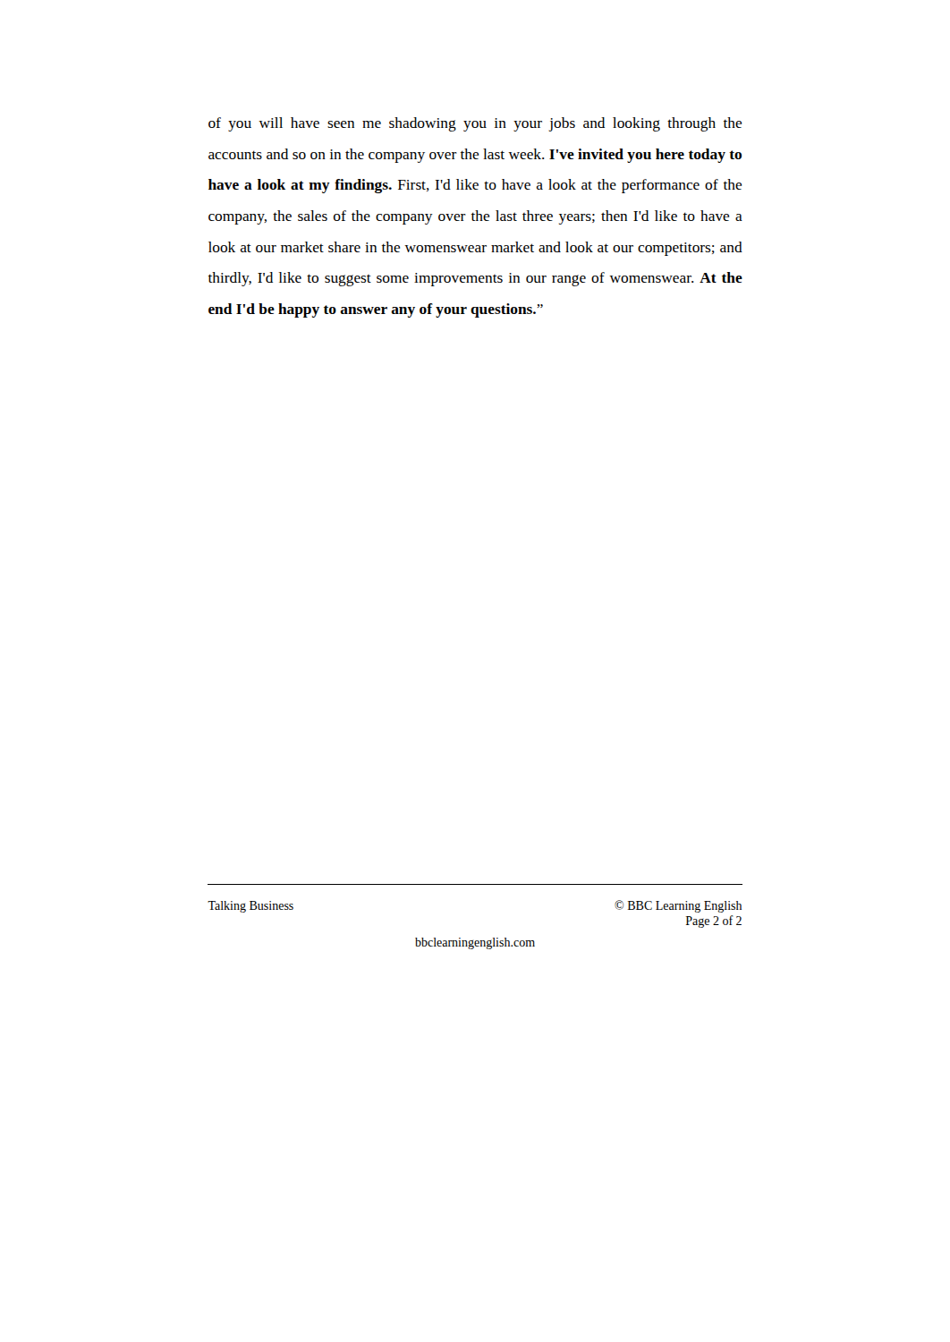of you will have seen me shadowing you in your jobs and looking through the accounts and so on in the company over the last week. I've invited you here today to have a look at my findings. First, I'd like to have a look at the performance of the company, the sales of the company over the last three years; then I'd like to have a look at our market share in the womenswear market and look at our competitors; and thirdly, I'd like to suggest some improvements in our range of womenswear. At the end I'd be happy to answer any of your questions.”
Talking Business
© BBC Learning English
Page 2 of 2
bbclearningenglish.com